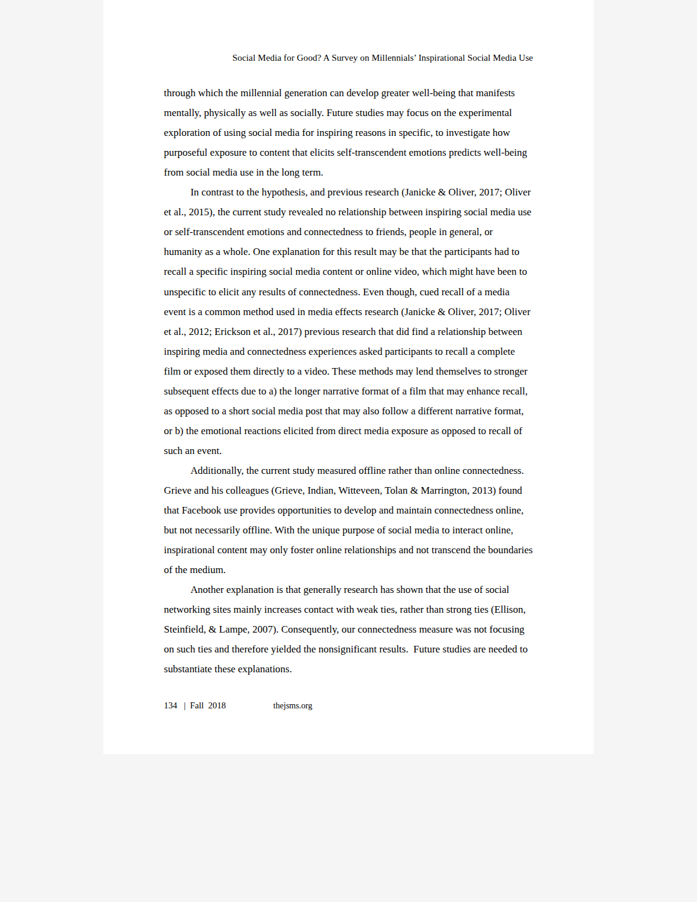Social Media for Good? A Survey on Millennials’ Inspirational Social Media Use
through which the millennial generation can develop greater well-being that manifests mentally, physically as well as socially. Future studies may focus on the experimental exploration of using social media for inspiring reasons in specific, to investigate how purposeful exposure to content that elicits self-transcendent emotions predicts well-being from social media use in the long term.
In contrast to the hypothesis, and previous research (Janicke & Oliver, 2017; Oliver et al., 2015), the current study revealed no relationship between inspiring social media use or self-transcendent emotions and connectedness to friends, people in general, or humanity as a whole. One explanation for this result may be that the participants had to recall a specific inspiring social media content or online video, which might have been to unspecific to elicit any results of connectedness. Even though, cued recall of a media event is a common method used in media effects research (Janicke & Oliver, 2017; Oliver et al., 2012; Erickson et al., 2017) previous research that did find a relationship between inspiring media and connectedness experiences asked participants to recall a complete film or exposed them directly to a video. These methods may lend themselves to stronger subsequent effects due to a) the longer narrative format of a film that may enhance recall, as opposed to a short social media post that may also follow a different narrative format, or b) the emotional reactions elicited from direct media exposure as opposed to recall of such an event.
Additionally, the current study measured offline rather than online connectedness. Grieve and his colleagues (Grieve, Indian, Witteveen, Tolan & Marrington, 2013) found that Facebook use provides opportunities to develop and maintain connectedness online, but not necessarily offline. With the unique purpose of social media to interact online, inspirational content may only foster online relationships and not transcend the boundaries of the medium.
Another explanation is that generally research has shown that the use of social networking sites mainly increases contact with weak ties, rather than strong ties (Ellison, Steinfield, & Lampe, 2007). Consequently, our connectedness measure was not focusing on such ties and therefore yielded the nonsignificant results. Future studies are needed to substantiate these explanations.
134 | Fall 2018 thejsms.org